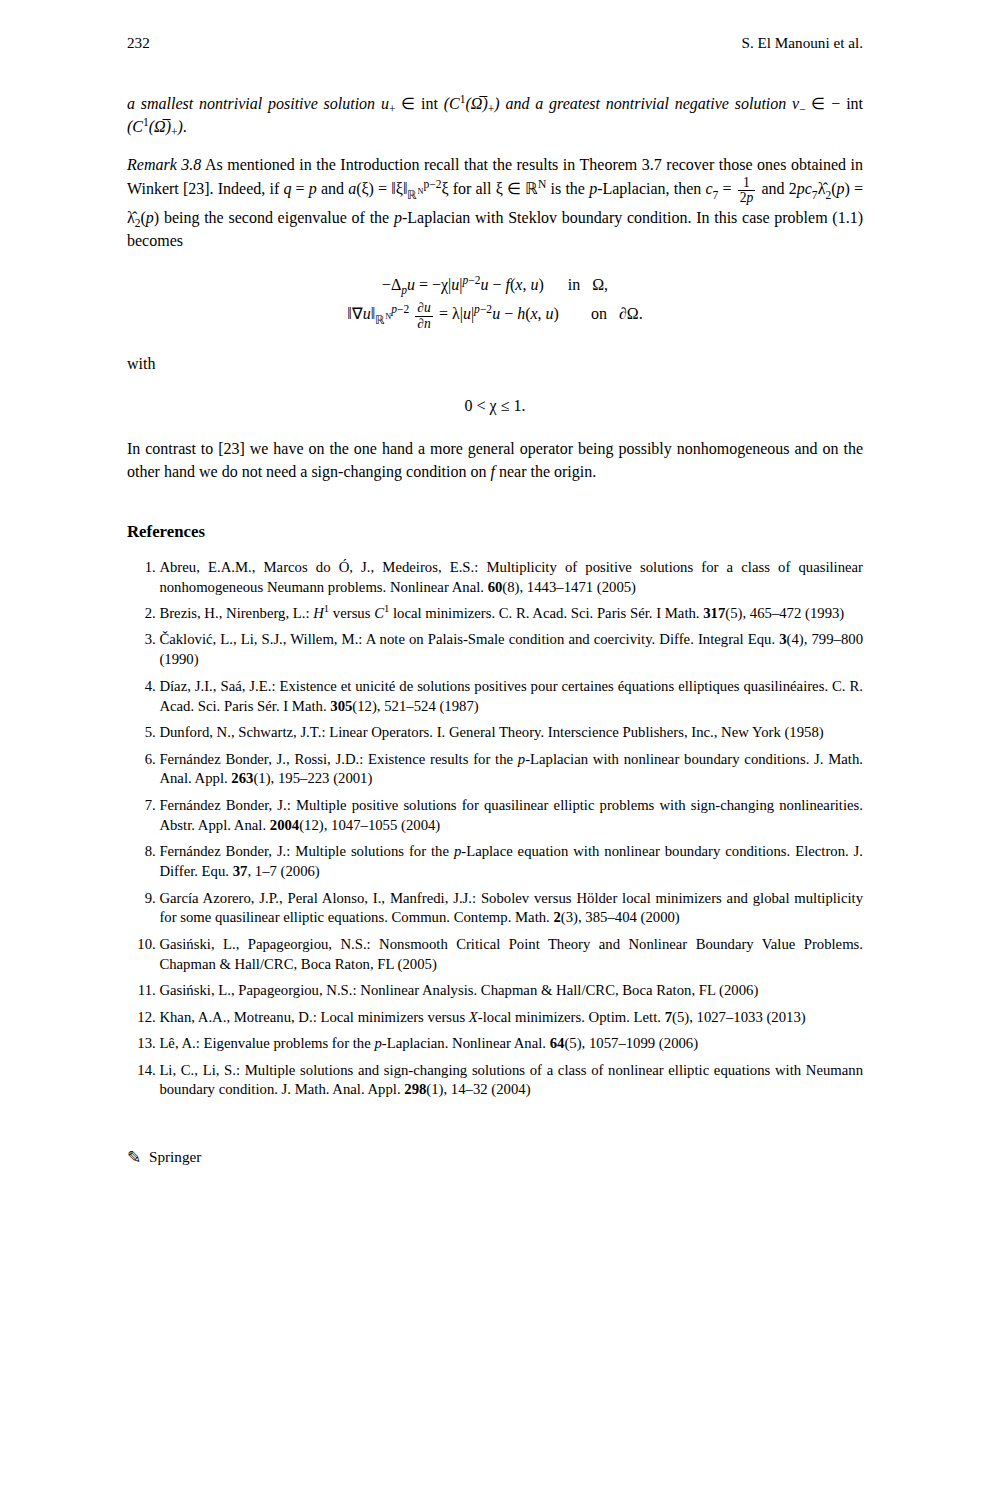232 S. El Manouni et al.
a smallest nontrivial positive solution u+ ∈ int (C1(Ω̅)+) and a greatest nontrivial negative solution v− ∈ − int (C1(Ω̅)+).
Remark 3.8 As mentioned in the Introduction recall that the results in Theorem 3.7 recover those ones obtained in Winkert [23]. Indeed, if q = p and a(ξ) = ‖ξ‖ℝNp−2ξ for all ξ ∈ ℝN is the p-Laplacian, then c7 = 12p and 2pc7λ̂2(p) = λ̂2(p) being the second eigenvalue of the p-Laplacian with Steklov boundary condition. In this case problem (1.1) becomes
−Δpu = −χ|u|p−2u − f(x, u) in Ω,
‖∇u‖ℝNp−2 ∂u∂n = λ|u|p−2u − h(x, u) on ∂Ω.
with
0 < χ ≤ 1.
In contrast to [23] we have on the one hand a more general operator being possibly nonhomogeneous and on the other hand we do not need a sign-changing condition on f near the origin.
References
Abreu, E.A.M., Marcos do Ó, J., Medeiros, E.S.: Multiplicity of positive solutions for a class of quasilinear nonhomogeneous Neumann problems. Nonlinear Anal. 60(8), 1443–1471 (2005)
Brezis, H., Nirenberg, L.: H1 versus C1 local minimizers. C. R. Acad. Sci. Paris Sér. I Math. 317(5), 465–472 (1993)
Čaklović, L., Li, S.J., Willem, M.: A note on Palais-Smale condition and coercivity. Diffe. Integral Equ. 3(4), 799–800 (1990)
Díaz, J.I., Saá, J.E.: Existence et unicité de solutions positives pour certaines équations elliptiques quasilinéaires. C. R. Acad. Sci. Paris Sér. I Math. 305(12), 521–524 (1987)
Dunford, N., Schwartz, J.T.: Linear Operators. I. General Theory. Interscience Publishers, Inc., New York (1958)
Fernández Bonder, J., Rossi, J.D.: Existence results for the p-Laplacian with nonlinear boundary conditions. J. Math. Anal. Appl. 263(1), 195–223 (2001)
Fernández Bonder, J.: Multiple positive solutions for quasilinear elliptic problems with sign-changing nonlinearities. Abstr. Appl. Anal. 2004(12), 1047–1055 (2004)
Fernández Bonder, J.: Multiple solutions for the p-Laplace equation with nonlinear boundary conditions. Electron. J. Differ. Equ. 37, 1–7 (2006)
García Azorero, J.P., Peral Alonso, I., Manfredi, J.J.: Sobolev versus Hölder local minimizers and global multiplicity for some quasilinear elliptic equations. Commun. Contemp. Math. 2(3), 385–404 (2000)
Gasiński, L., Papageorgiou, N.S.: Nonsmooth Critical Point Theory and Nonlinear Boundary Value Problems. Chapman & Hall/CRC, Boca Raton, FL (2005)
Gasiński, L., Papageorgiou, N.S.: Nonlinear Analysis. Chapman & Hall/CRC, Boca Raton, FL (2006)
Khan, A.A., Motreanu, D.: Local minimizers versus X-local minimizers. Optim. Lett. 7(5), 1027–1033 (2013)
Lê, A.: Eigenvalue problems for the p-Laplacian. Nonlinear Anal. 64(5), 1057–1099 (2006)
Li, C., Li, S.: Multiple solutions and sign-changing solutions of a class of nonlinear elliptic equations with Neumann boundary condition. J. Math. Anal. Appl. 298(1), 14–32 (2004)
✎ Springer